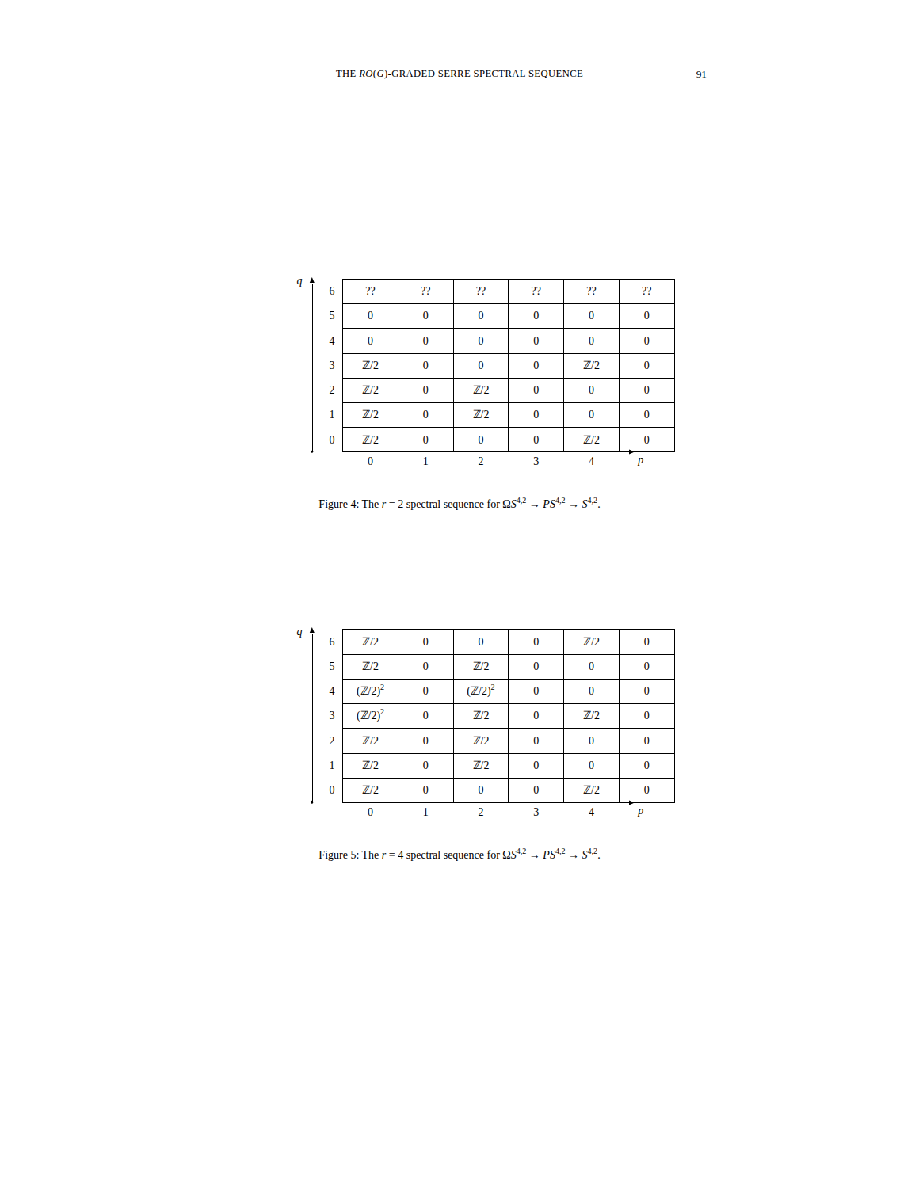THE RO(G)-GRADED SERRE SPECTRAL SEQUENCE
91
q p
| 6 | ?? | ?? | ?? | ?? | ?? | ?? |
| 5 | 0 | 0 | 0 | 0 | 0 | 0 |
| 4 | 0 | 0 | 0 | 0 | 0 | 0 |
| 3 | ℤ/2 | 0 | 0 | 0 | ℤ/2 | 0 |
| 2 | ℤ/2 | 0 | ℤ/2 | 0 | 0 | 0 |
| 1 | ℤ/2 | 0 | ℤ/2 | 0 | 0 | 0 |
| 0 | ℤ/2 | 0 | 0 | 0 | ℤ/2 | 0 |
| | 0 | 1 | 2 | 3 | 4 | |
Figure 4: The r = 2 spectral sequence for ΩS4,2 → PS4,2 → S4,2.
q p
| 6 | ℤ/2 | 0 | 0 | 0 | ℤ/2 | 0 |
| 5 | ℤ/2 | 0 | ℤ/2 | 0 | 0 | 0 |
| 4 | (ℤ/2) 2 | 0 | (ℤ/2) 2 | 0 | 0 | 0 |
| 3 | (ℤ/2) 2 | 0 | ℤ/2 | 0 | ℤ/2 | 0 |
| 2 | ℤ/2 | 0 | ℤ/2 | 0 | 0 | 0 |
| 1 | ℤ/2 | 0 | ℤ/2 | 0 | 0 | 0 |
| 0 | ℤ/2 | 0 | 0 | 0 | ℤ/2 | 0 |
| | 0 | 1 | 2 | 3 | 4 | |
Figure 5: The r = 4 spectral sequence for ΩS4,2 → PS4,2 → S4,2.